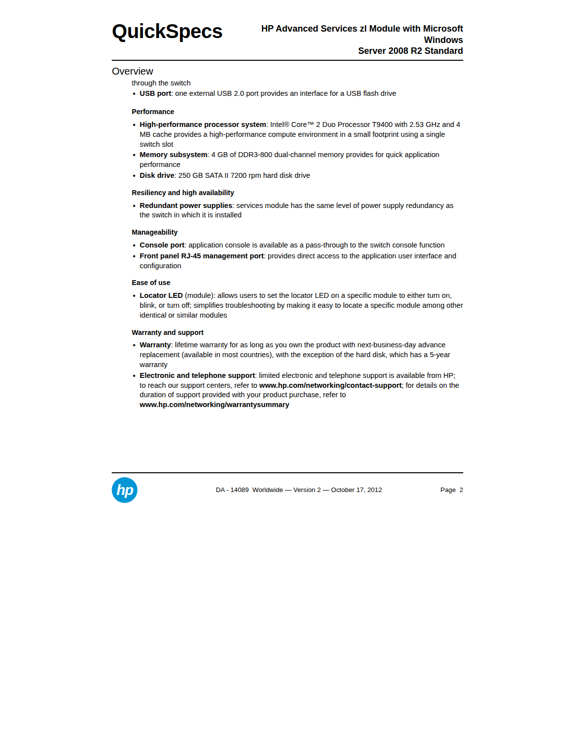QuickSpecs
HP Advanced Services zl Module with Microsoft Windows
Server 2008 R2 Standard
Overview
through the switch
USB port: one external USB 2.0 port provides an interface for a USB flash drive
Performance
High-performance processor system: Intel® Core™ 2 Duo Processor T9400 with 2.53 GHz and 4 MB cache provides a high-performance compute environment in a small footprint using a single switch slot
Memory subsystem: 4 GB of DDR3-800 dual-channel memory provides for quick application performance
Disk drive: 250 GB SATA II 7200 rpm hard disk drive
Resiliency and high availability
Redundant power supplies: services module has the same level of power supply redundancy as the switch in which it is installed
Manageability
Console port: application console is available as a pass-through to the switch console function
Front panel RJ-45 management port: provides direct access to the application user interface and configuration
Ease of use
Locator LED (module): allows users to set the locator LED on a specific module to either turn on, blink, or turn off; simplifies troubleshooting by making it easy to locate a specific module among other identical or similar modules
Warranty and support
Warranty: lifetime warranty for as long as you own the product with next-business-day advance replacement (available in most countries), with the exception of the hard disk, which has a 5-year warranty
Electronic and telephone support: limited electronic and telephone support is available from HP; to reach our support centers, refer to www.hp.com/networking/contact-support; for details on the duration of support provided with your product purchase, refer to www.hp.com/networking/warrantysummary
hp
DA - 14089 Worldwide — Version 2 — October 17, 2012
Page 2